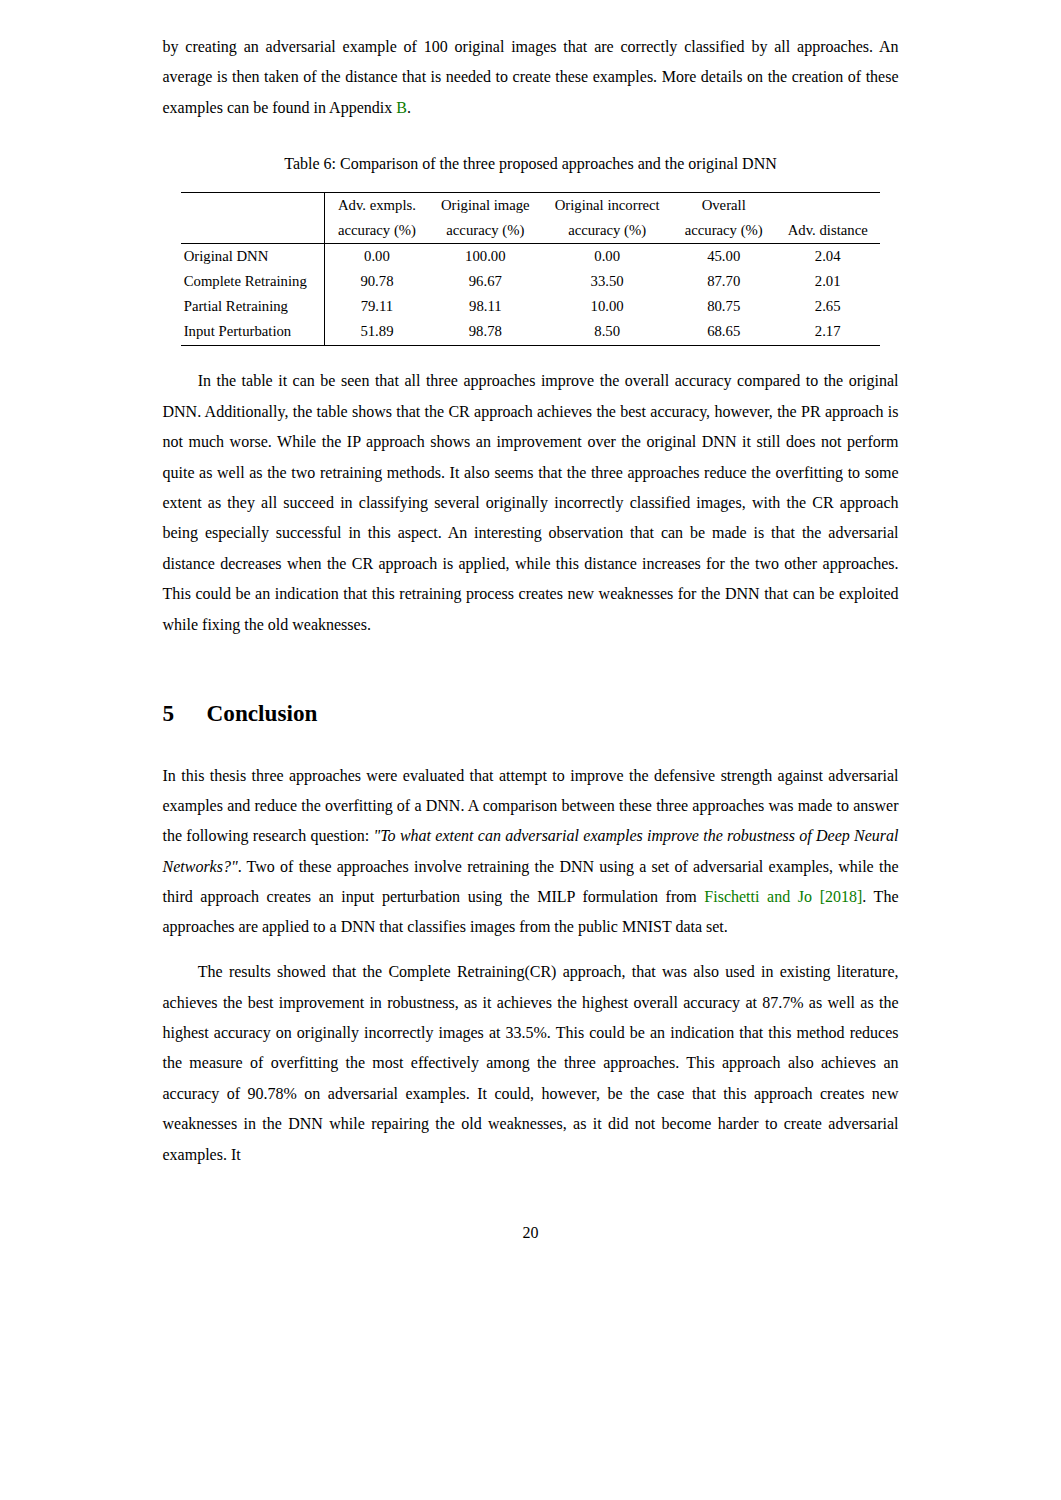by creating an adversarial example of 100 original images that are correctly classified by all approaches. An average is then taken of the distance that is needed to create these examples. More details on the creation of these examples can be found in Appendix B.
Table 6: Comparison of the three proposed approaches and the original DNN
| | Adv. exmpls. | Original image | Original incorrect | Overall | |
| | accuracy (%) | accuracy (%) | accuracy (%) | accuracy (%) | Adv. distance |
| Original DNN | 0.00 | 100.00 | 0.00 | 45.00 | 2.04 |
| Complete Retraining | 90.78 | 96.67 | 33.50 | 87.70 | 2.01 |
| Partial Retraining | 79.11 | 98.11 | 10.00 | 80.75 | 2.65 |
| Input Perturbation | 51.89 | 98.78 | 8.50 | 68.65 | 2.17 |
In the table it can be seen that all three approaches improve the overall accuracy compared to the original DNN. Additionally, the table shows that the CR approach achieves the best accuracy, however, the PR approach is not much worse. While the IP approach shows an improvement over the original DNN it still does not perform quite as well as the two retraining methods. It also seems that the three approaches reduce the overfitting to some extent as they all succeed in classifying several originally incorrectly classified images, with the CR approach being especially successful in this aspect. An interesting observation that can be made is that the adversarial distance decreases when the CR approach is applied, while this distance increases for the two other approaches. This could be an indication that this retraining process creates new weaknesses for the DNN that can be exploited while fixing the old weaknesses.
5 Conclusion
In this thesis three approaches were evaluated that attempt to improve the defensive strength against adversarial examples and reduce the overfitting of a DNN. A comparison between these three approaches was made to answer the following research question: "To what extent can adversarial examples improve the robustness of Deep Neural Networks?". Two of these approaches involve retraining the DNN using a set of adversarial examples, while the third approach creates an input perturbation using the MILP formulation from Fischetti and Jo [2018]. The approaches are applied to a DNN that classifies images from the public MNIST data set.
The results showed that the Complete Retraining(CR) approach, that was also used in existing literature, achieves the best improvement in robustness, as it achieves the highest overall accuracy at 87.7% as well as the highest accuracy on originally incorrectly images at 33.5%. This could be an indication that this method reduces the measure of overfitting the most effectively among the three approaches. This approach also achieves an accuracy of 90.78% on adversarial examples. It could, however, be the case that this approach creates new weaknesses in the DNN while repairing the old weaknesses, as it did not become harder to create adversarial examples. It
20